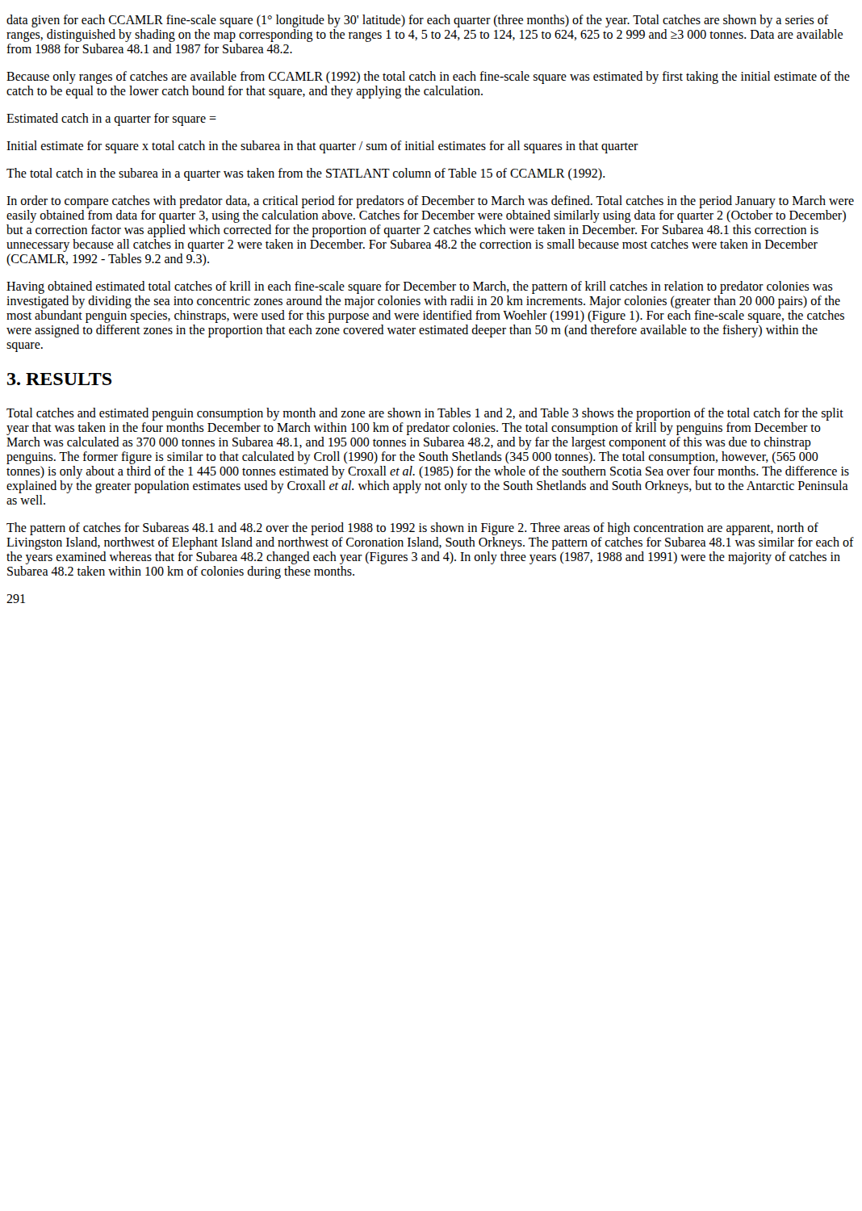data given for each CCAMLR fine-scale square (1° longitude by 30' latitude) for each quarter (three months) of the year. Total catches are shown by a series of ranges, distinguished by shading on the map corresponding to the ranges 1 to 4, 5 to 24, 25 to 124, 125 to 624, 625 to 2 999 and ≥3 000 tonnes. Data are available from 1988 for Subarea 48.1 and 1987 for Subarea 48.2.
Because only ranges of catches are available from CCAMLR (1992) the total catch in each fine-scale square was estimated by first taking the initial estimate of the catch to be equal to the lower catch bound for that square, and they applying the calculation.
Estimated catch in a quarter for square =
Initial estimate for square x total catch in the subarea in that quarter / sum of initial estimates for all squares in that quarter
The total catch in the subarea in a quarter was taken from the STATLANT column of Table 15 of CCAMLR (1992).
In order to compare catches with predator data, a critical period for predators of December to March was defined. Total catches in the period January to March were easily obtained from data for quarter 3, using the calculation above. Catches for December were obtained similarly using data for quarter 2 (October to December) but a correction factor was applied which corrected for the proportion of quarter 2 catches which were taken in December. For Subarea 48.1 this correction is unnecessary because all catches in quarter 2 were taken in December. For Subarea 48.2 the correction is small because most catches were taken in December (CCAMLR, 1992 - Tables 9.2 and 9.3).
Having obtained estimated total catches of krill in each fine-scale square for December to March, the pattern of krill catches in relation to predator colonies was investigated by dividing the sea into concentric zones around the major colonies with radii in 20 km increments. Major colonies (greater than 20 000 pairs) of the most abundant penguin species, chinstraps, were used for this purpose and were identified from Woehler (1991) (Figure 1). For each fine-scale square, the catches were assigned to different zones in the proportion that each zone covered water estimated deeper than 50 m (and therefore available to the fishery) within the square.
3. RESULTS
Total catches and estimated penguin consumption by month and zone are shown in Tables 1 and 2, and Table 3 shows the proportion of the total catch for the split year that was taken in the four months December to March within 100 km of predator colonies. The total consumption of krill by penguins from December to March was calculated as 370 000 tonnes in Subarea 48.1, and 195 000 tonnes in Subarea 48.2, and by far the largest component of this was due to chinstrap penguins. The former figure is similar to that calculated by Croll (1990) for the South Shetlands (345 000 tonnes). The total consumption, however, (565 000 tonnes) is only about a third of the 1 445 000 tonnes estimated by Croxall et al. (1985) for the whole of the southern Scotia Sea over four months. The difference is explained by the greater population estimates used by Croxall et al. which apply not only to the South Shetlands and South Orkneys, but to the Antarctic Peninsula as well.
The pattern of catches for Subareas 48.1 and 48.2 over the period 1988 to 1992 is shown in Figure 2. Three areas of high concentration are apparent, north of Livingston Island, northwest of Elephant Island and northwest of Coronation Island, South Orkneys. The pattern of catches for Subarea 48.1 was similar for each of the years examined whereas that for Subarea 48.2 changed each year (Figures 3 and 4). In only three years (1987, 1988 and 1991) were the majority of catches in Subarea 48.2 taken within 100 km of colonies during these months.
291